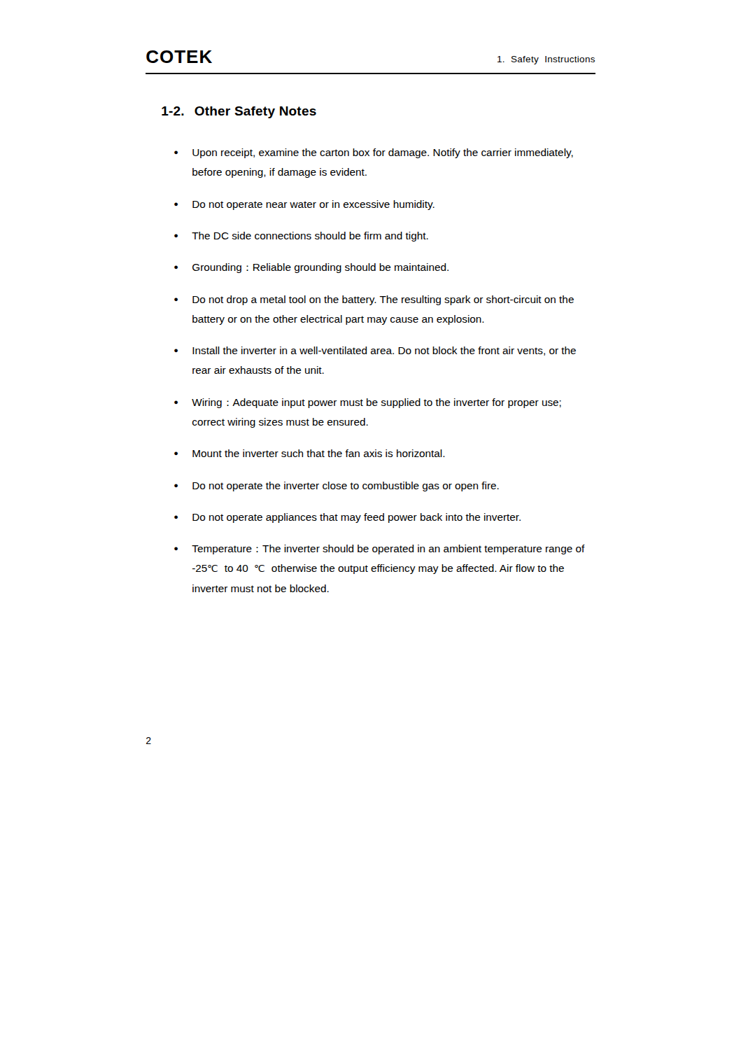COTEK
1. Safety Instructions
1-2. Other Safety Notes
Upon receipt, examine the carton box for damage. Notify the carrier immediately, before opening, if damage is evident.
Do not operate near water or in excessive humidity.
The DC side connections should be firm and tight.
Grounding：Reliable grounding should be maintained.
Do not drop a metal tool on the battery. The resulting spark or short-circuit on the battery or on the other electrical part may cause an explosion.
Install the inverter in a well-ventilated area. Do not block the front air vents, or the rear air exhausts of the unit.
Wiring：Adequate input power must be supplied to the inverter for proper use; correct wiring sizes must be ensured.
Mount the inverter such that the fan axis is horizontal.
Do not operate the inverter close to combustible gas or open fire.
Do not operate appliances that may feed power back into the inverter.
Temperature：The inverter should be operated in an ambient temperature range of -25℃ to 40 ℃ otherwise the output efficiency may be affected. Air flow to the inverter must not be blocked.
2